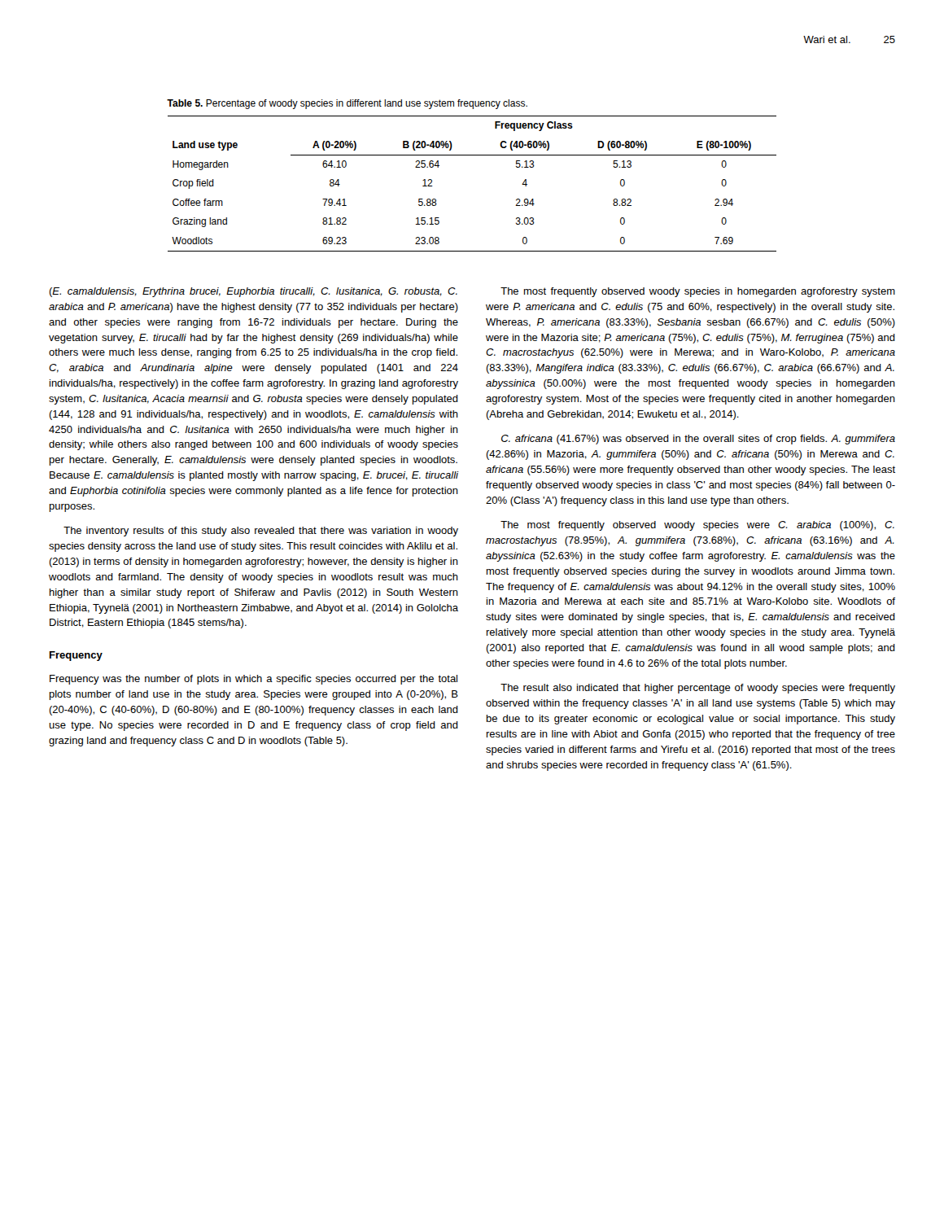Wari et al. 25
Table 5. Percentage of woody species in different land use system frequency class.
| Land use type | Frequency Class |
| --- | --- |
| A (0-20%) | B (20-40%) | C (40-60%) | D (60-80%) | E (80-100%) |
| Homegarden | 64.10 | 25.64 | 5.13 | 5.13 | 0 |
| Crop field | 84 | 12 | 4 | 0 | 0 |
| Coffee farm | 79.41 | 5.88 | 2.94 | 8.82 | 2.94 |
| Grazing land | 81.82 | 15.15 | 3.03 | 0 | 0 |
| Woodlots | 69.23 | 23.08 | 0 | 0 | 7.69 |
(E. camaldulensis, Erythrina brucei, Euphorbia tirucalli, C. lusitanica, G. robusta, C. arabica and P. americana) have the highest density (77 to 352 individuals per hectare) and other species were ranging from 16-72 individuals per hectare. During the vegetation survey, E. tirucalli had by far the highest density (269 individuals/ha) while others were much less dense, ranging from 6.25 to 25 individuals/ha in the crop field. C, arabica and Arundinaria alpine were densely populated (1401 and 224 individuals/ha, respectively) in the coffee farm agroforestry. In grazing land agroforestry system, C. lusitanica, Acacia mearnsii and G. robusta species were densely populated (144, 128 and 91 individuals/ha, respectively) and in woodlots, E. camaldulensis with 4250 individuals/ha and C. lusitanica with 2650 individuals/ha were much higher in density; while others also ranged between 100 and 600 individuals of woody species per hectare. Generally, E. camaldulensis were densely planted species in woodlots. Because E. camaldulensis is planted mostly with narrow spacing, E. brucei, E. tirucalli and Euphorbia cotinifolia species were commonly planted as a life fence for protection purposes.
The inventory results of this study also revealed that there was variation in woody species density across the land use of study sites. This result coincides with Aklilu et al. (2013) in terms of density in homegarden agroforestry; however, the density is higher in woodlots and farmland. The density of woody species in woodlots result was much higher than a similar study report of Shiferaw and Pavlis (2012) in South Western Ethiopia, Tyynelä (2001) in Northeastern Zimbabwe, and Abyot et al. (2014) in Gololcha District, Eastern Ethiopia (1845 stems/ha).
Frequency
Frequency was the number of plots in which a specific species occurred per the total plots number of land use in the study area. Species were grouped into A (0-20%), B (20-40%), C (40-60%), D (60-80%) and E (80-100%) frequency classes in each land use type. No species were recorded in D and E frequency class of crop field and grazing land and frequency class C and D in woodlots (Table 5).
The most frequently observed woody species in homegarden agroforestry system were P. americana and C. edulis (75 and 60%, respectively) in the overall study site. Whereas, P. americana (83.33%), Sesbania sesban (66.67%) and C. edulis (50%) were in the Mazoria site; P. americana (75%), C. edulis (75%), M. ferruginea (75%) and C. macrostachyus (62.50%) were in Merewa; and in Waro-Kolobo, P. americana (83.33%), Mangifera indica (83.33%), C. edulis (66.67%), C. arabica (66.67%) and A. abyssinica (50.00%) were the most frequented woody species in homegarden agroforestry system. Most of the species were frequently cited in another homegarden (Abreha and Gebrekidan, 2014; Ewuketu et al., 2014).
C. africana (41.67%) was observed in the overall sites of crop fields. A. gummifera (42.86%) in Mazoria, A. gummifera (50%) and C. africana (50%) in Merewa and C. africana (55.56%) were more frequently observed than other woody species. The least frequently observed woody species in class 'C' and most species (84%) fall between 0-20% (Class 'A') frequency class in this land use type than others.
The most frequently observed woody species were C. arabica (100%), C. macrostachyus (78.95%), A. gummifera (73.68%), C. africana (63.16%) and A. abyssinica (52.63%) in the study coffee farm agroforestry. E. camaldulensis was the most frequently observed species during the survey in woodlots around Jimma town. The frequency of E. camaldulensis was about 94.12% in the overall study sites, 100% in Mazoria and Merewa at each site and 85.71% at Waro-Kolobo site. Woodlots of study sites were dominated by single species, that is, E. camaldulensis and received relatively more special attention than other woody species in the study area. Tyynelä (2001) also reported that E. camaldulensis was found in all wood sample plots; and other species were found in 4.6 to 26% of the total plots number.
The result also indicated that higher percentage of woody species were frequently observed within the frequency classes 'A' in all land use systems (Table 5) which may be due to its greater economic or ecological value or social importance. This study results are in line with Abiot and Gonfa (2015) who reported that the frequency of tree species varied in different farms and Yirefu et al. (2016) reported that most of the trees and shrubs species were recorded in frequency class 'A' (61.5%).